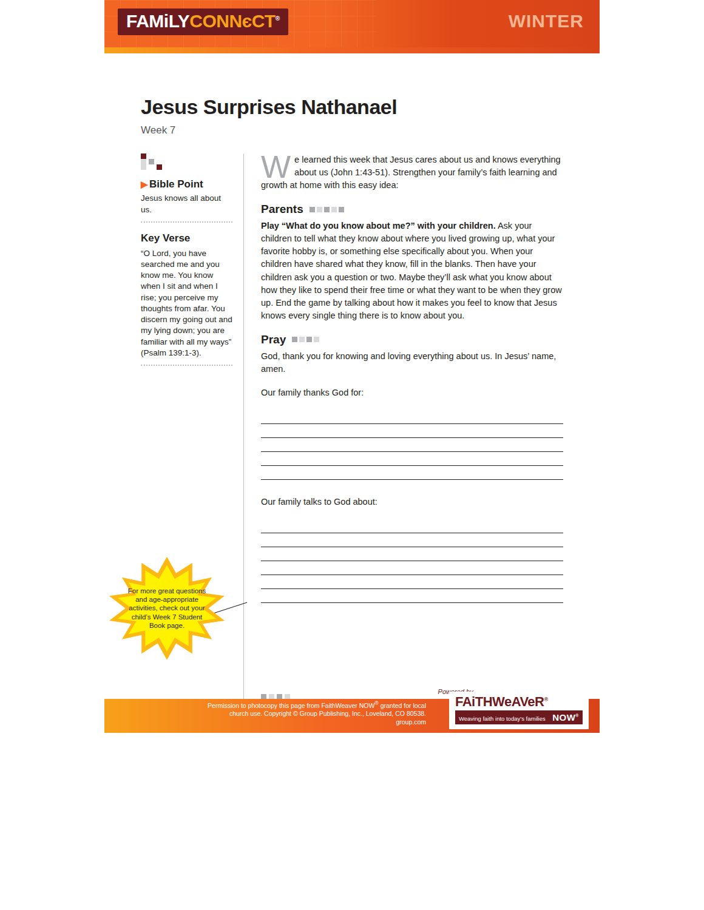FAMiLY CONNєCT®
WINTER
Jesus Surprises Nathanael
Week 7
▶Bible Point
Jesus knows all about us.
Key Verse
“O Lord, you have searched me and you know me. You know when I sit and when I rise; you perceive my thoughts from afar. You discern my going out and my lying down; you are familiar with all my ways”
(Psalm 139:1-3).
We learned this week that Jesus cares about us and knows everything about us (John 1:43-51). Strengthen your family’s faith learning and growth at home with this easy idea:
Parents
Play “What do you know about me?” with your children. Ask your children to tell what they know about where you lived growing up, what your favorite hobby is, or something else specifically about you. When your children have shared what they know, fill in the blanks. Then have your children ask you a question or two. Maybe they’ll ask what you know about how they like to spend their free time or what they want to be when they grow up. End the game by talking about how it makes you feel to know that Jesus knows every single thing there is to know about you.
Pray
God, thank you for knowing and loving everything about us. In Jesus’ name, amen.
Our family thanks God for:
Our family talks to God about:
Sneak Peek
Don’t miss next week when we discover how we can follow Jesus.
For more great questions and age-appropriate activities, check out your child’s Week 7 Student Book page.
Powered by...
Permission to photocopy this page from FaithWeaver NOW® granted for local church use. Copyright © Group Publishing, Inc., Loveland, CO 80538. group.com
FAiTHWeAVeR®
Weaving faith into today’s families NOW®